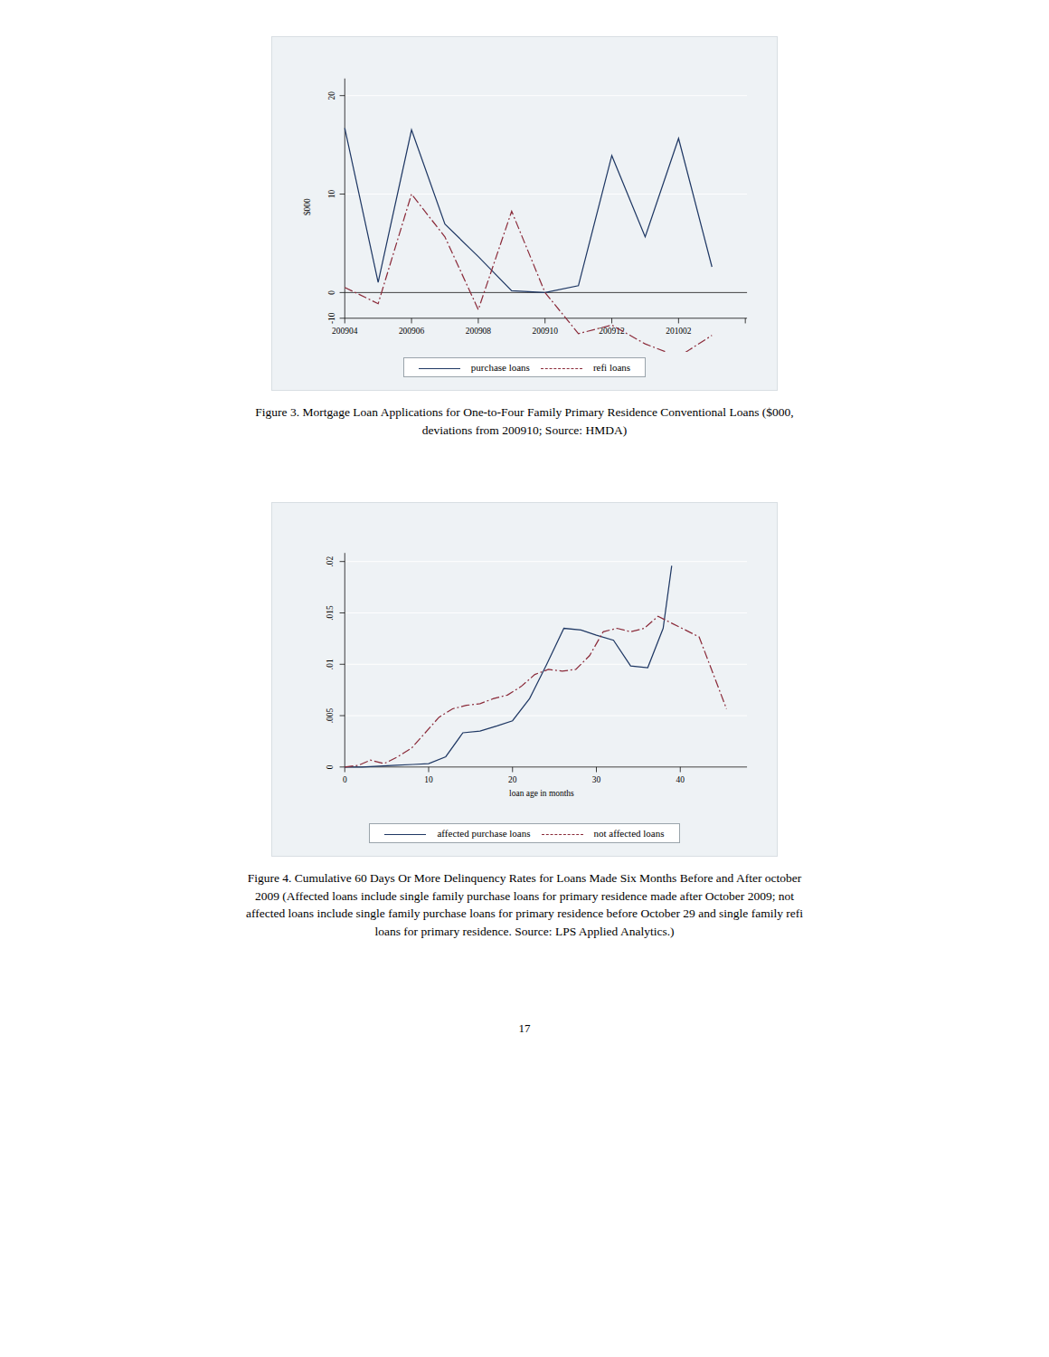20 10 0 -10 $000 200904 200906 200908 200910 200912 201002
| | purchase loans | | refi loans |
Figure 3. Mortgage Loan Applications for One-to-Four Family Primary Residence Conventional Loans ($000, deviations from 200910; Source: HMDA)
.02 .015 .01 .005 0 0 10 20 30 40 loan age in months
| | affected purchase loans | | not affected loans |
Figure 4. Cumulative 60 Days Or More Delinquency Rates for Loans Made Six Months Before and After october 2009 (Affected loans include single family purchase loans for primary residence made after October 2009; not affected loans include single family purchase loans for primary residence before October 29 and single family refi loans for primary residence. Source: LPS Applied Analytics.)
17